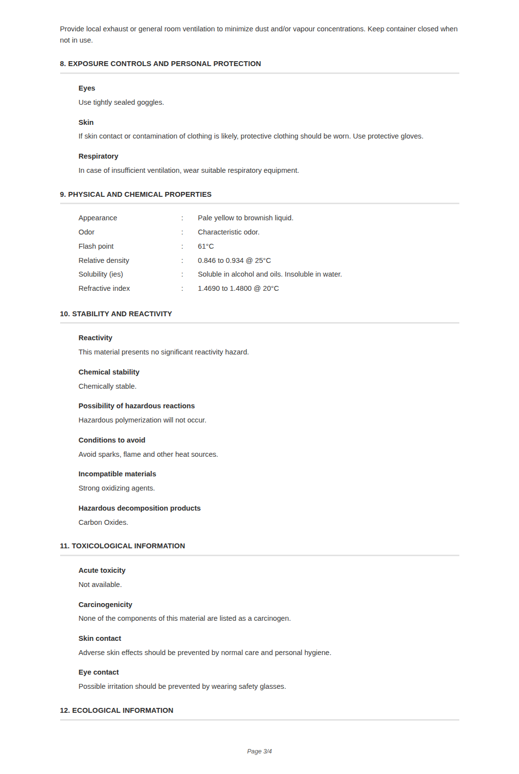Provide local exhaust or general room ventilation to minimize dust and/or vapour concentrations. Keep container closed when not in use.
8. Exposure Controls and Personal Protection
Eyes
Use tightly sealed goggles.
Skin
If skin contact or contamination of clothing is likely, protective clothing should be worn. Use protective gloves.
Respiratory
In case of insufficient ventilation, wear suitable respiratory equipment.
9. Physical and Chemical Properties
| Appearance | : | Pale yellow to brownish liquid. |
| Odor | : | Characteristic odor. |
| Flash point | : | 61°C |
| Relative density | : | 0.846 to 0.934 @ 25°C |
| Solubility (ies) | : | Soluble in alcohol and oils. Insoluble in water. |
| Refractive index | : | 1.4690 to 1.4800 @ 20°C |
10. Stability and Reactivity
Reactivity
This material presents no significant reactivity hazard.
Chemical stability
Chemically stable.
Possibility of hazardous reactions
Hazardous polymerization will not occur.
Conditions to avoid
Avoid sparks, flame and other heat sources.
Incompatible materials
Strong oxidizing agents.
Hazardous decomposition products
Carbon Oxides.
11. Toxicological Information
Acute toxicity
Not available.
Carcinogenicity
None of the components of this material are listed as a carcinogen.
Skin contact
Adverse skin effects should be prevented by normal care and personal hygiene.
Eye contact
Possible irritation should be prevented by wearing safety glasses.
12. Ecological Information
Page 3/4